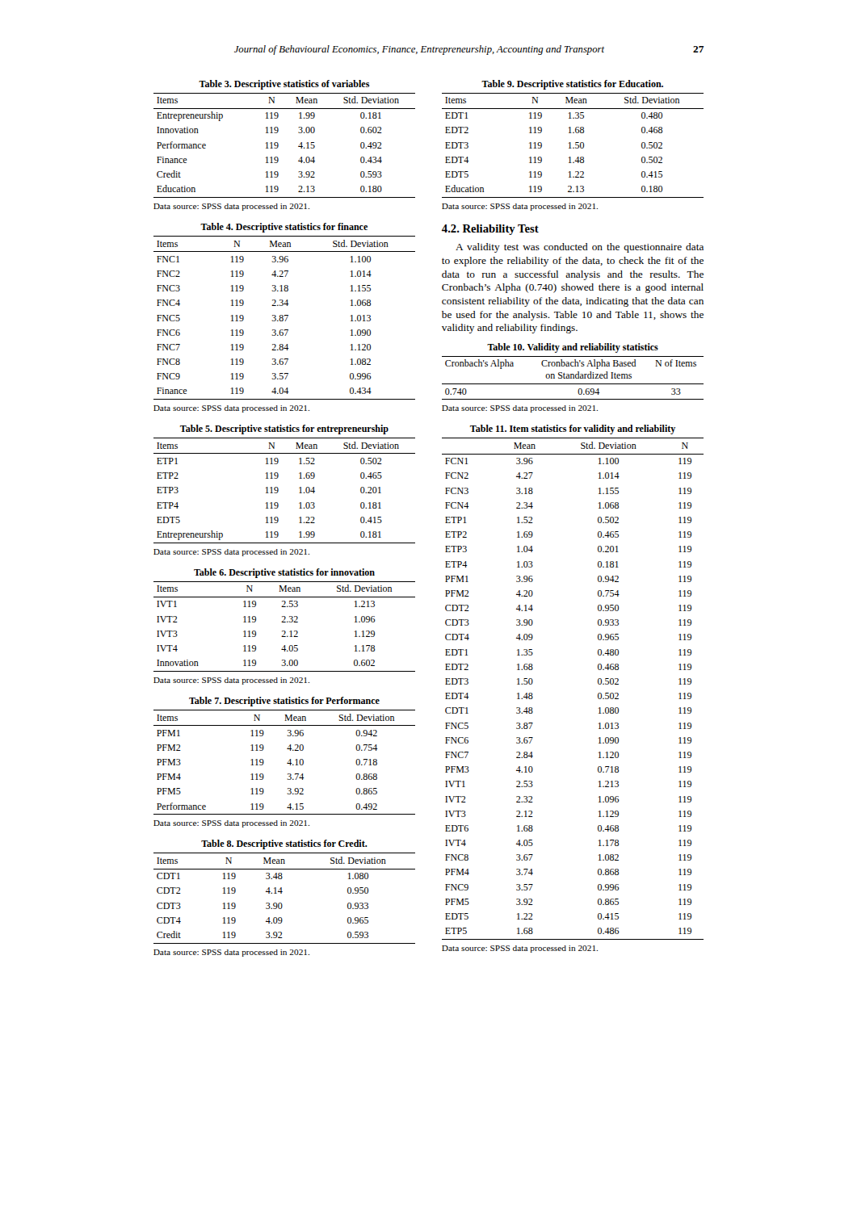Journal of Behavioural Economics, Finance, Entrepreneurship, Accounting and Transport
27
Table 3. Descriptive statistics of variables
| Items | N | Mean | Std. Deviation |
| --- | --- | --- | --- |
| Entrepreneurship | 119 | 1.99 | 0.181 |
| Innovation | 119 | 3.00 | 0.602 |
| Performance | 119 | 4.15 | 0.492 |
| Finance | 119 | 4.04 | 0.434 |
| Credit | 119 | 3.92 | 0.593 |
| Education | 119 | 2.13 | 0.180 |
Data source: SPSS data processed in 2021.
Table 4. Descriptive statistics for finance
| Items | N | Mean | Std. Deviation |
| --- | --- | --- | --- |
| FNC1 | 119 | 3.96 | 1.100 |
| FNC2 | 119 | 4.27 | 1.014 |
| FNC3 | 119 | 3.18 | 1.155 |
| FNC4 | 119 | 2.34 | 1.068 |
| FNC5 | 119 | 3.87 | 1.013 |
| FNC6 | 119 | 3.67 | 1.090 |
| FNC7 | 119 | 2.84 | 1.120 |
| FNC8 | 119 | 3.67 | 1.082 |
| FNC9 | 119 | 3.57 | 0.996 |
| Finance | 119 | 4.04 | 0.434 |
Data source: SPSS data processed in 2021.
Table 5. Descriptive statistics for entrepreneurship
| Items | N | Mean | Std. Deviation |
| --- | --- | --- | --- |
| ETP1 | 119 | 1.52 | 0.502 |
| ETP2 | 119 | 1.69 | 0.465 |
| ETP3 | 119 | 1.04 | 0.201 |
| ETP4 | 119 | 1.03 | 0.181 |
| EDT5 | 119 | 1.22 | 0.415 |
| Entrepreneurship | 119 | 1.99 | 0.181 |
Data source: SPSS data processed in 2021.
Table 6. Descriptive statistics for innovation
| Items | N | Mean | Std. Deviation |
| --- | --- | --- | --- |
| IVT1 | 119 | 2.53 | 1.213 |
| IVT2 | 119 | 2.32 | 1.096 |
| IVT3 | 119 | 2.12 | 1.129 |
| IVT4 | 119 | 4.05 | 1.178 |
| Innovation | 119 | 3.00 | 0.602 |
Data source: SPSS data processed in 2021.
Table 7. Descriptive statistics for Performance
| Items | N | Mean | Std. Deviation |
| --- | --- | --- | --- |
| PFM1 | 119 | 3.96 | 0.942 |
| PFM2 | 119 | 4.20 | 0.754 |
| PFM3 | 119 | 4.10 | 0.718 |
| PFM4 | 119 | 3.74 | 0.868 |
| PFM5 | 119 | 3.92 | 0.865 |
| Performance | 119 | 4.15 | 0.492 |
Data source: SPSS data processed in 2021.
Table 8. Descriptive statistics for Credit.
| Items | N | Mean | Std. Deviation |
| --- | --- | --- | --- |
| CDT1 | 119 | 3.48 | 1.080 |
| CDT2 | 119 | 4.14 | 0.950 |
| CDT3 | 119 | 3.90 | 0.933 |
| CDT4 | 119 | 4.09 | 0.965 |
| Credit | 119 | 3.92 | 0.593 |
Data source: SPSS data processed in 2021.
Table 9. Descriptive statistics for Education.
| Items | N | Mean | Std. Deviation |
| --- | --- | --- | --- |
| EDT1 | 119 | 1.35 | 0.480 |
| EDT2 | 119 | 1.68 | 0.468 |
| EDT3 | 119 | 1.50 | 0.502 |
| EDT4 | 119 | 1.48 | 0.502 |
| EDT5 | 119 | 1.22 | 0.415 |
| Education | 119 | 2.13 | 0.180 |
Data source: SPSS data processed in 2021.
4.2. Reliability Test
A validity test was conducted on the questionnaire data to explore the reliability of the data, to check the fit of the data to run a successful analysis and the results. The Cronbach’s Alpha (0.740) showed there is a good internal consistent reliability of the data, indicating that the data can be used for the analysis. Table 10 and Table 11, shows the validity and reliability findings.
Table 10. Validity and reliability statistics
| Cronbach's Alpha | Cronbach's Alpha Based on Standardized Items | N of Items |
| --- | --- | --- |
| 0.740 | 0.694 | 33 |
Data source: SPSS data processed in 2021.
Table 11. Item statistics for validity and reliability
| | Mean | Std. Deviation | N |
| --- | --- | --- | --- |
| FCN1 | 3.96 | 1.100 | 119 |
| FCN2 | 4.27 | 1.014 | 119 |
| FCN3 | 3.18 | 1.155 | 119 |
| FCN4 | 2.34 | 1.068 | 119 |
| ETP1 | 1.52 | 0.502 | 119 |
| ETP2 | 1.69 | 0.465 | 119 |
| ETP3 | 1.04 | 0.201 | 119 |
| ETP4 | 1.03 | 0.181 | 119 |
| PFM1 | 3.96 | 0.942 | 119 |
| PFM2 | 4.20 | 0.754 | 119 |
| CDT2 | 4.14 | 0.950 | 119 |
| CDT3 | 3.90 | 0.933 | 119 |
| CDT4 | 4.09 | 0.965 | 119 |
| EDT1 | 1.35 | 0.480 | 119 |
| EDT2 | 1.68 | 0.468 | 119 |
| EDT3 | 1.50 | 0.502 | 119 |
| EDT4 | 1.48 | 0.502 | 119 |
| CDT1 | 3.48 | 1.080 | 119 |
| FNC5 | 3.87 | 1.013 | 119 |
| FNC6 | 3.67 | 1.090 | 119 |
| FNC7 | 2.84 | 1.120 | 119 |
| PFM3 | 4.10 | 0.718 | 119 |
| IVT1 | 2.53 | 1.213 | 119 |
| IVT2 | 2.32 | 1.096 | 119 |
| IVT3 | 2.12 | 1.129 | 119 |
| EDT6 | 1.68 | 0.468 | 119 |
| IVT4 | 4.05 | 1.178 | 119 |
| FNC8 | 3.67 | 1.082 | 119 |
| PFM4 | 3.74 | 0.868 | 119 |
| FNC9 | 3.57 | 0.996 | 119 |
| PFM5 | 3.92 | 0.865 | 119 |
| EDT5 | 1.22 | 0.415 | 119 |
| ETP5 | 1.68 | 0.486 | 119 |
Data source: SPSS data processed in 2021.